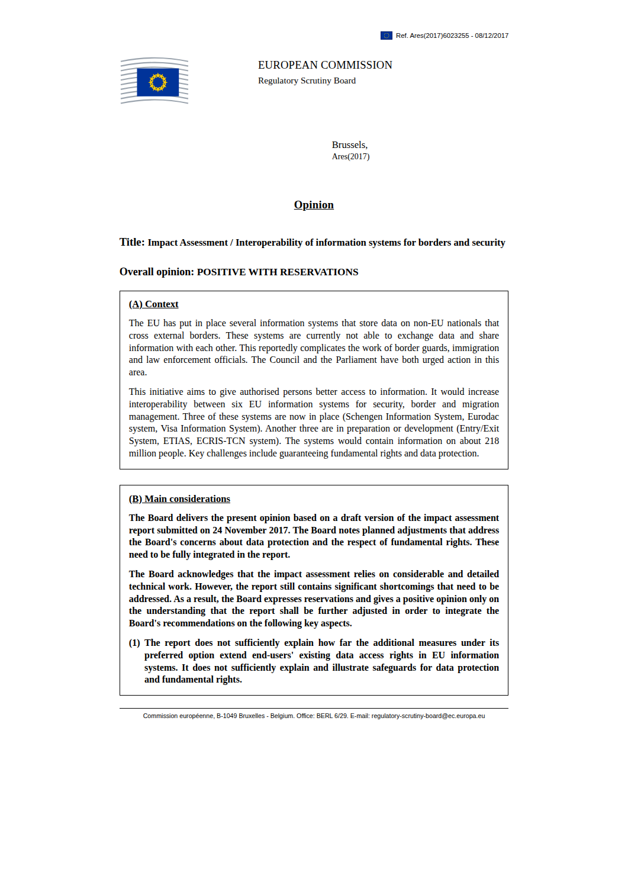Ref. Ares(2017)6023255 - 08/12/2017
EUROPEAN COMMISSION
Regulatory Scrutiny Board
Brussels,
Ares(2017)
Opinion
Title: Impact Assessment / Interoperability of information systems for borders and security
Overall opinion: POSITIVE WITH RESERVATIONS
(A) Context
The EU has put in place several information systems that store data on non-EU nationals that cross external borders. These systems are currently not able to exchange data and share information with each other. This reportedly complicates the work of border guards, immigration and law enforcement officials. The Council and the Parliament have both urged action in this area.
This initiative aims to give authorised persons better access to information. It would increase interoperability between six EU information systems for security, border and migration management. Three of these systems are now in place (Schengen Information System, Eurodac system, Visa Information System). Another three are in preparation or development (Entry/Exit System, ETIAS, ECRIS-TCN system). The systems would contain information on about 218 million people. Key challenges include guaranteeing fundamental rights and data protection.
(B) Main considerations
The Board delivers the present opinion based on a draft version of the impact assessment report submitted on 24 November 2017. The Board notes planned adjustments that address the Board's concerns about data protection and the respect of fundamental rights. These need to be fully integrated in the report.
The Board acknowledges that the impact assessment relies on considerable and detailed technical work. However, the report still contains significant shortcomings that need to be addressed. As a result, the Board expresses reservations and gives a positive opinion only on the understanding that the report shall be further adjusted in order to integrate the Board's recommendations on the following key aspects.
(1) The report does not sufficiently explain how far the additional measures under its preferred option extend end-users' existing data access rights in EU information systems. It does not sufficiently explain and illustrate safeguards for data protection and fundamental rights.
Commission européenne, B-1049 Bruxelles - Belgium. Office: BERL 6/29. E-mail: regulatory-scrutiny-board@ec.europa.eu